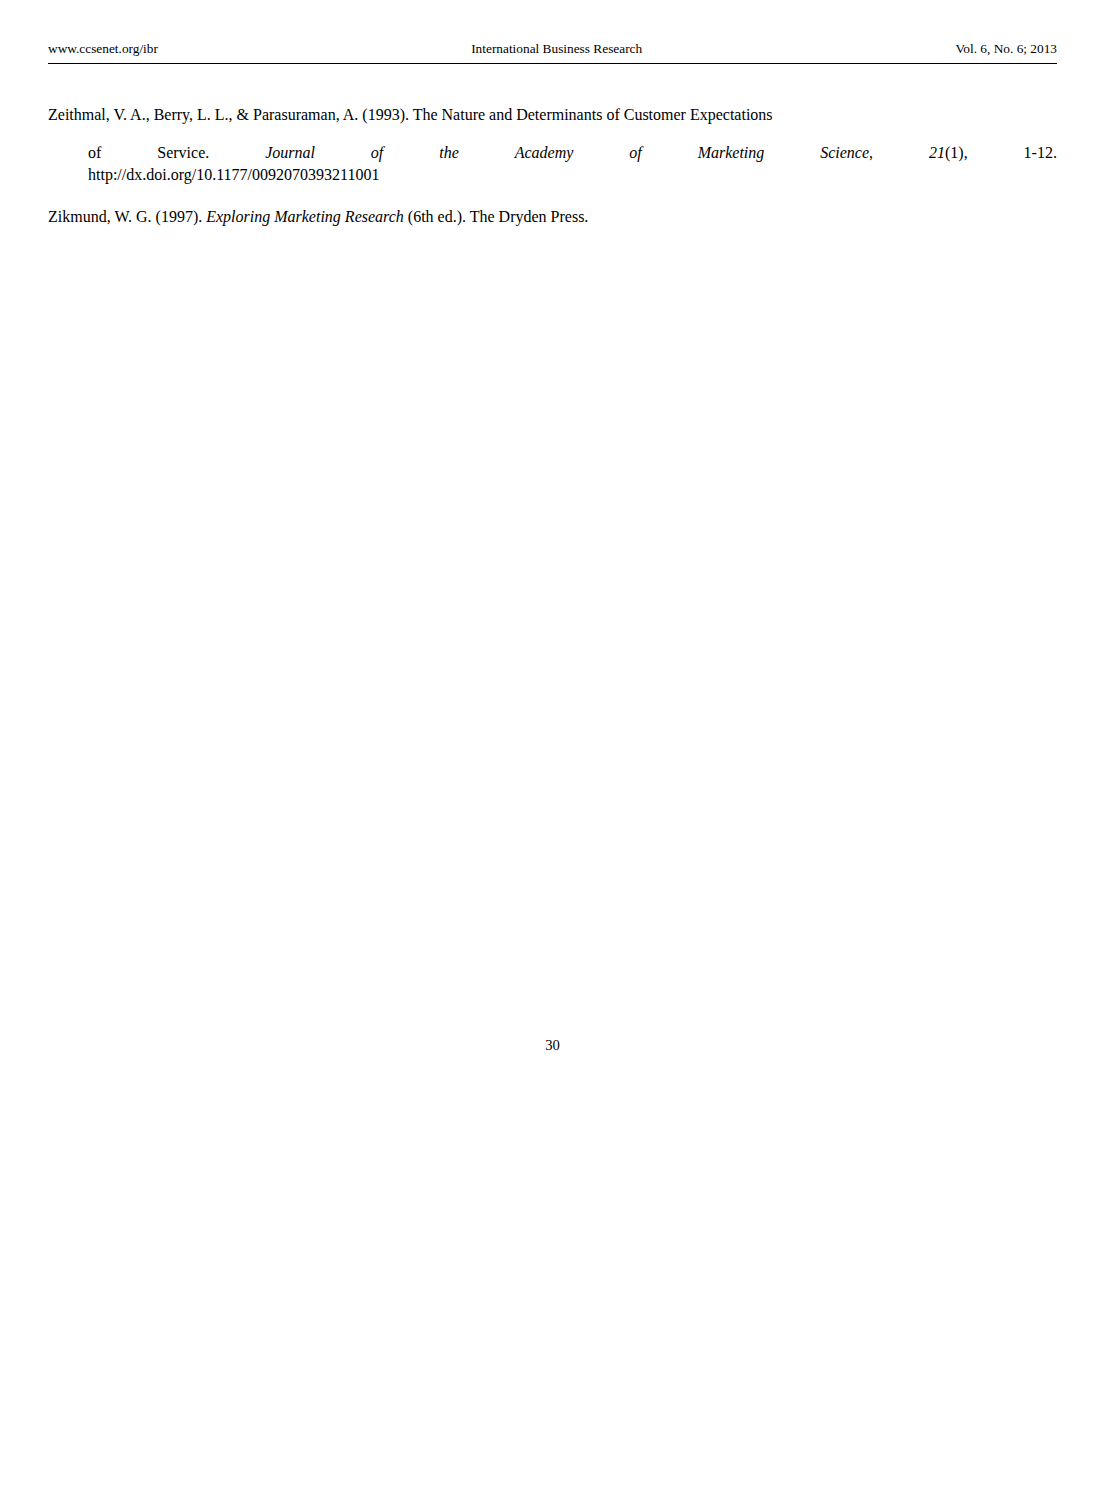www.ccsenet.org/ibr International Business Research Vol. 6, No. 6; 2013
Zeithmal, V. A., Berry, L. L., & Parasuraman, A. (1993). The Nature and Determinants of Customer Expectations
of Service. Journal of the Academy of Marketing Science, 21(1), 1-12.
http://dx.doi.org/10.1177/0092070393211001
Zikmund, W. G. (1997). Exploring Marketing Research (6th ed.). The Dryden Press.
30